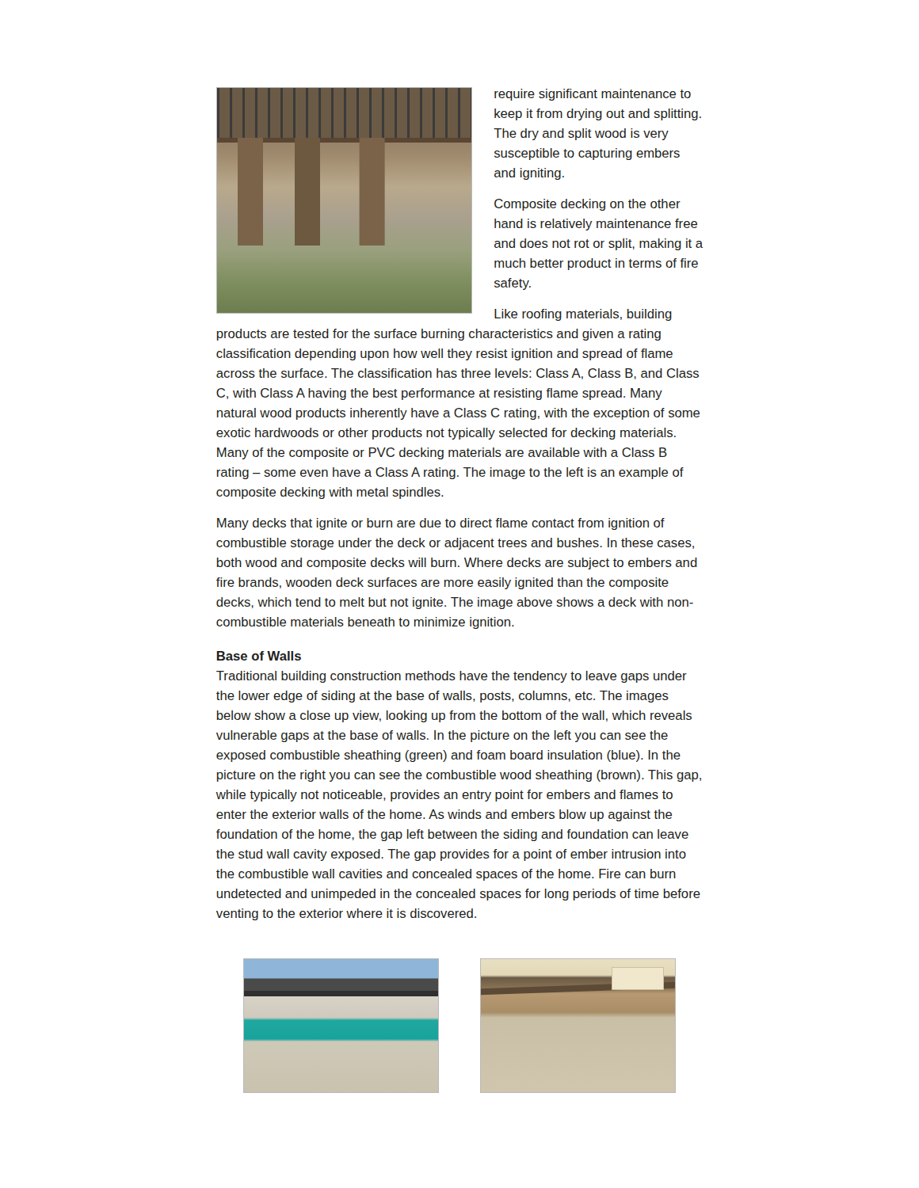require significant maintenance to keep it from drying out and splitting. The dry and split wood is very susceptible to capturing embers and igniting.
Composite decking on the other hand is relatively maintenance free and does not rot or split, making it a much better product in terms of fire safety.
Like roofing materials, building products are tested for the surface burning characteristics and given a rating classification depending upon how well they resist ignition and spread of flame across the surface. The classification has three levels: Class A, Class B, and Class C, with Class A having the best performance at resisting flame spread. Many natural wood products inherently have a Class C rating, with the exception of some exotic hardwoods or other products not typically selected for decking materials. Many of the composite or PVC decking materials are available with a Class B rating – some even have a Class A rating. The image to the left is an example of composite decking with metal spindles.
Many decks that ignite or burn are due to direct flame contact from ignition of combustible storage under the deck or adjacent trees and bushes. In these cases, both wood and composite decks will burn. Where decks are subject to embers and fire brands, wooden deck surfaces are more easily ignited than the composite decks, which tend to melt but not ignite. The image above shows a deck with non-combustible materials beneath to minimize ignition.
Base of Walls
Traditional building construction methods have the tendency to leave gaps under the lower edge of siding at the base of walls, posts, columns, etc. The images below show a close up view, looking up from the bottom of the wall, which reveals vulnerable gaps at the base of walls. In the picture on the left you can see the exposed combustible sheathing (green) and foam board insulation (blue). In the picture on the right you can see the combustible wood sheathing (brown). This gap, while typically not noticeable, provides an entry point for embers and flames to enter the exterior walls of the home. As winds and embers blow up against the foundation of the home, the gap left between the siding and foundation can leave the stud wall cavity exposed. The gap provides for a point of ember intrusion into the combustible wall cavities and concealed spaces of the home. Fire can burn undetected and unimpeded in the concealed spaces for long periods of time before venting to the exterior where it is discovered.